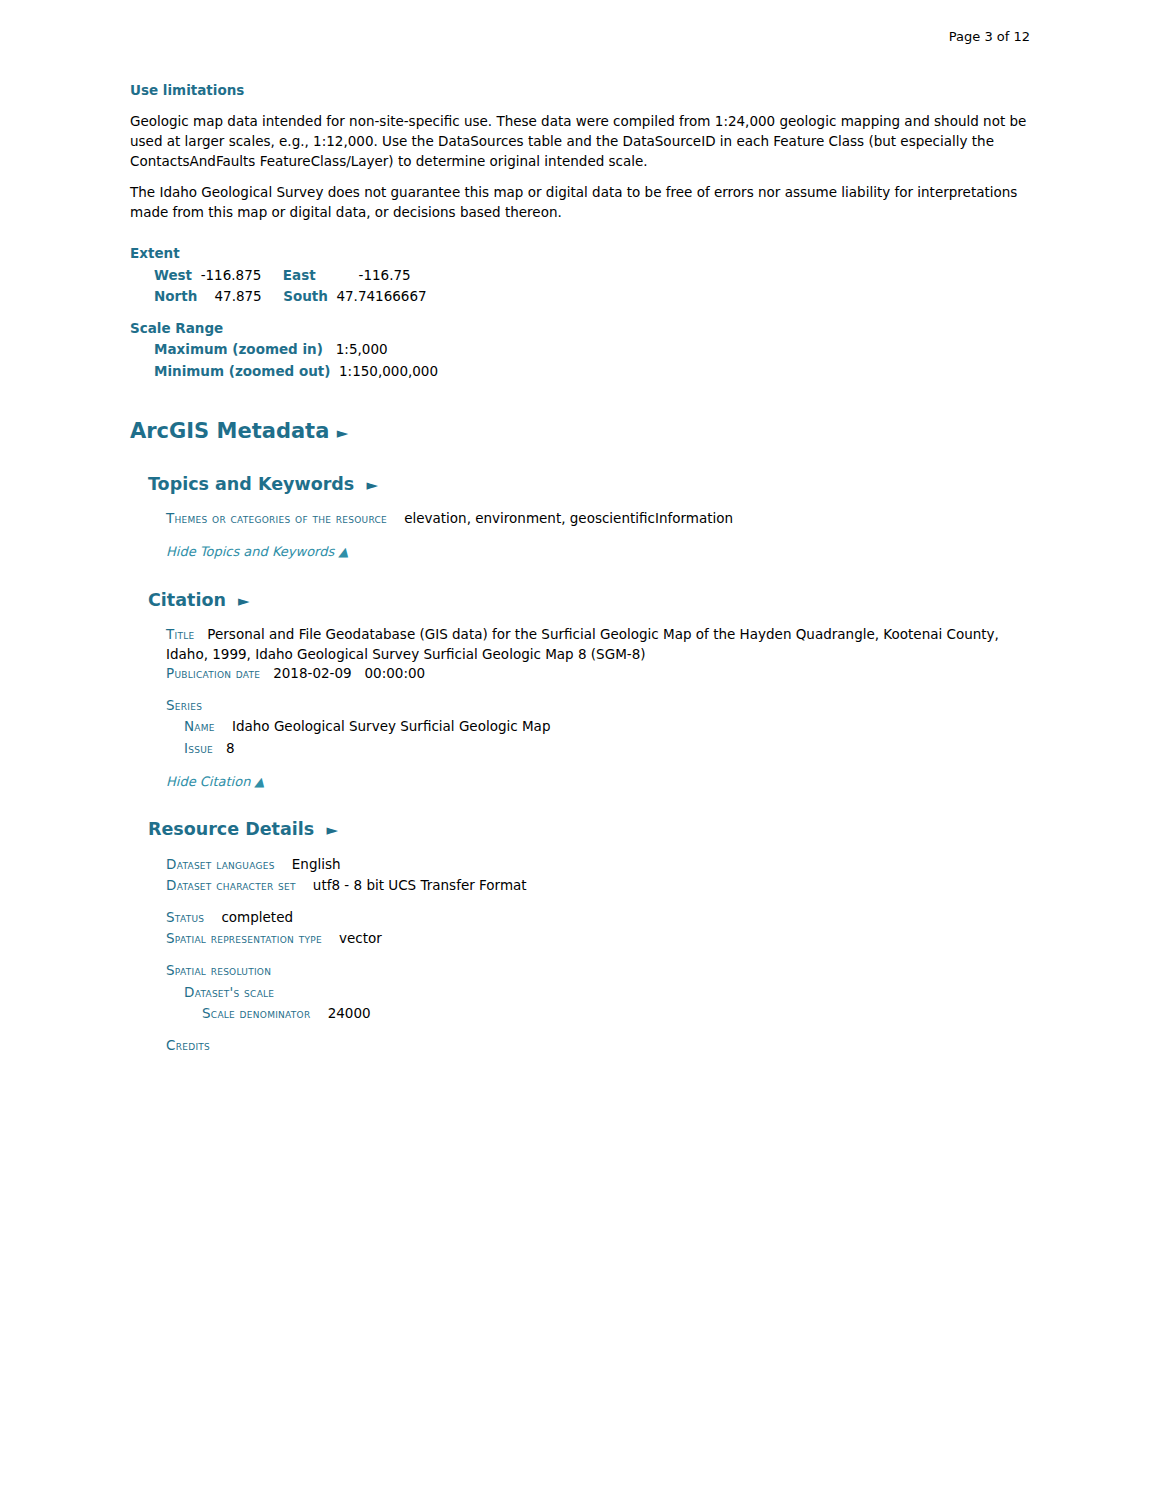Page 3 of 12
Use limitations
Geologic map data intended for non-site-specific use. These data were compiled from 1:24,000 geologic mapping and should not be used at larger scales, e.g., 1:12,000. Use the DataSources table and the DataSourceID in each Feature Class (but especially the ContactsAndFaults FeatureClass/Layer) to determine original intended scale.
The Idaho Geological Survey does not guarantee this map or digital data to be free of errors nor assume liability for interpretations made from this map or digital data, or decisions based thereon.
Extent
West -116.875 East -116.75
North 47.875 South 47.74166667
Scale Range
Maximum (zoomed in) 1:5,000
Minimum (zoomed out) 1:150,000,000
ArcGIS Metadata ►
Topics and Keywords ►
Themes or categories of the resource elevation, environment, geoscientificInformation
Hide Topics and Keywords ▲
Citation ►
Title Personal and File Geodatabase (GIS data) for the Surficial Geologic Map of the Hayden Quadrangle, Kootenai County, Idaho, 1999, Idaho Geological Survey Surficial Geologic Map 8 (SGM-8)
Publication date 2018-02-09 00:00:00
Series
Name Idaho Geological Survey Surficial Geologic Map
Issue 8
Hide Citation ▲
Resource Details ►
Dataset languages English
Dataset character set utf8 - 8 bit UCS Transfer Format
Status completed
Spatial representation type vector
Spatial resolution
Dataset's scale
Scale denominator 24000
Credits